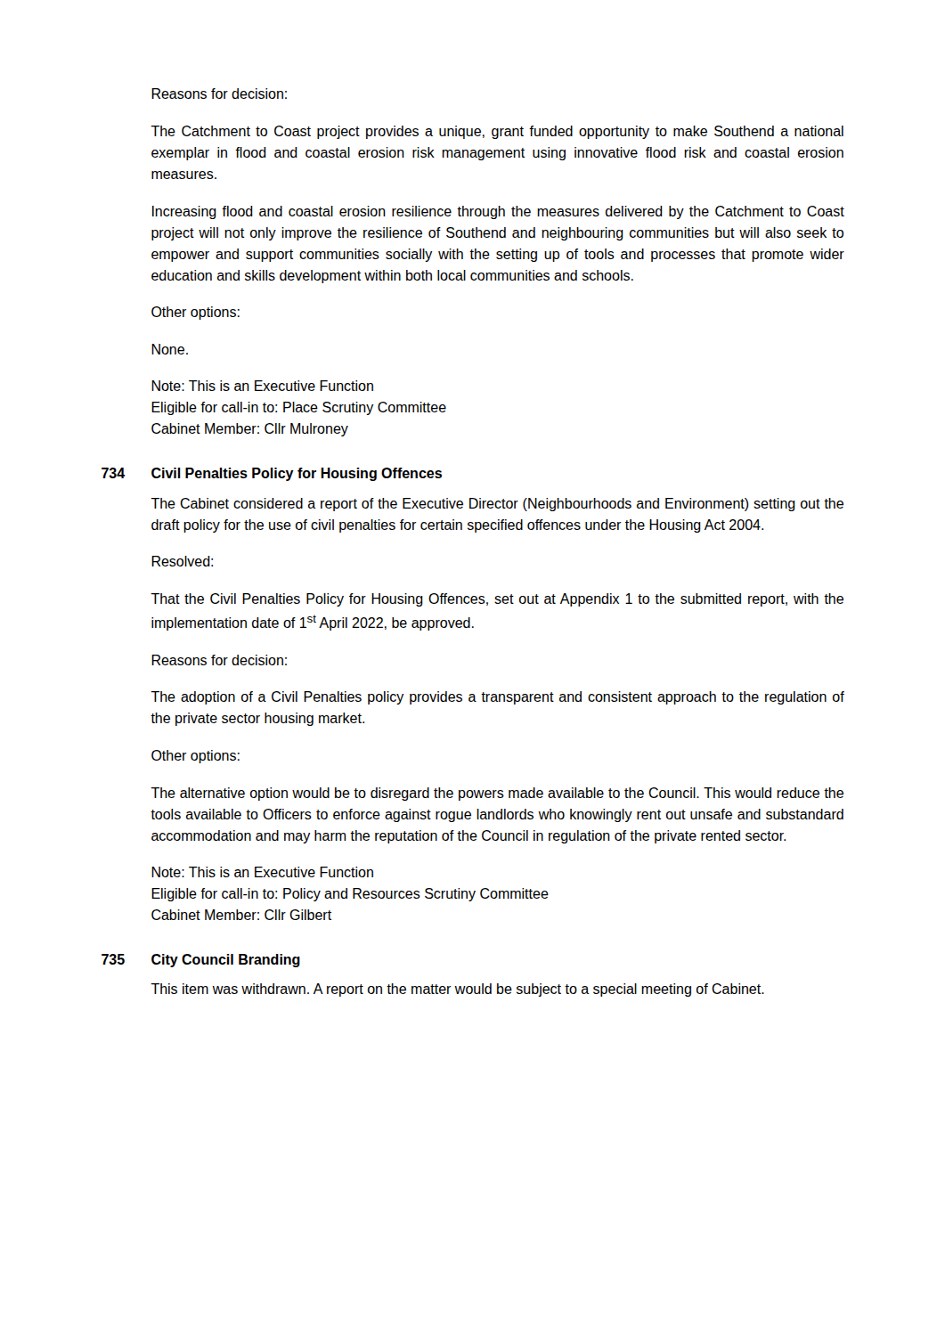Reasons for decision:
The Catchment to Coast project provides a unique, grant funded opportunity to make Southend a national exemplar in flood and coastal erosion risk management using innovative flood risk and coastal erosion measures.
Increasing flood and coastal erosion resilience through the measures delivered by the Catchment to Coast project will not only improve the resilience of Southend and neighbouring communities but will also seek to empower and support communities socially with the setting up of tools and processes that promote wider education and skills development within both local communities and schools.
Other options:
None.
Note: This is an Executive Function
Eligible for call-in to: Place Scrutiny Committee
Cabinet Member: Cllr Mulroney
734
Civil Penalties Policy for Housing Offences
The Cabinet considered a report of the Executive Director (Neighbourhoods and Environment) setting out the draft policy for the use of civil penalties for certain specified offences under the Housing Act 2004.
Resolved:
That the Civil Penalties Policy for Housing Offences, set out at Appendix 1 to the submitted report, with the implementation date of 1st April 2022, be approved.
Reasons for decision:
The adoption of a Civil Penalties policy provides a transparent and consistent approach to the regulation of the private sector housing market.
Other options:
The alternative option would be to disregard the powers made available to the Council. This would reduce the tools available to Officers to enforce against rogue landlords who knowingly rent out unsafe and substandard accommodation and may harm the reputation of the Council in regulation of the private rented sector.
Note: This is an Executive Function
Eligible for call-in to: Policy and Resources Scrutiny Committee
Cabinet Member: Cllr Gilbert
735
City Council Branding
This item was withdrawn. A report on the matter would be subject to a special meeting of Cabinet.